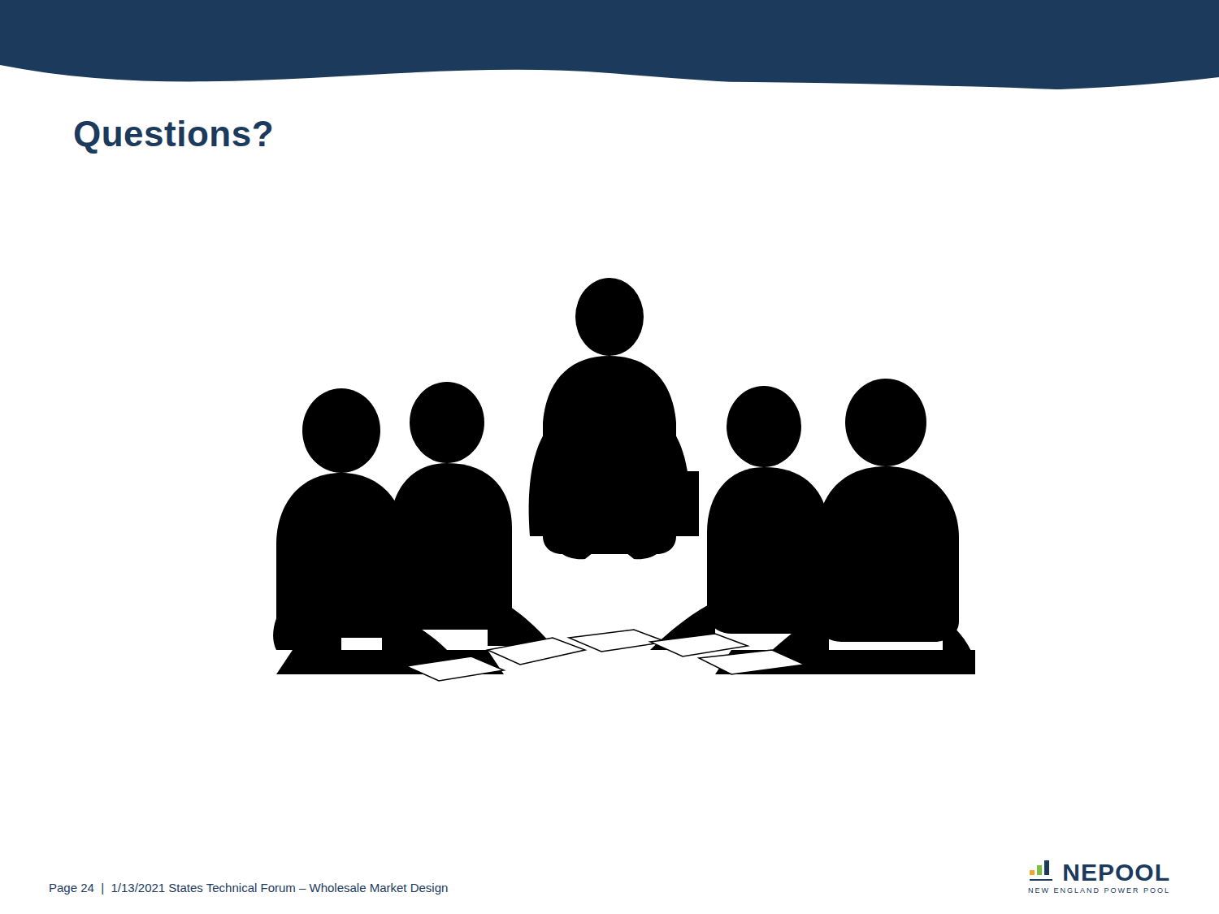Questions?
Page 24 | 1/13/2021 States Technical Forum – Wholesale Market Design
NEPOOL NEW ENGLAND POWER POOL